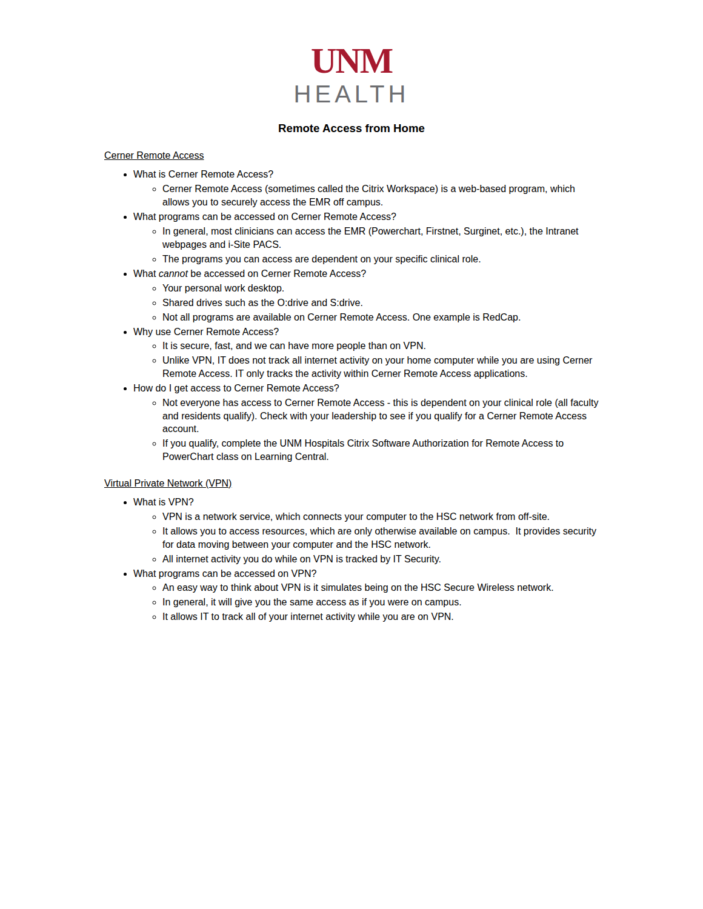UNM
HEALTH
Remote Access from Home
Cerner Remote Access
What is Cerner Remote Access?
Cerner Remote Access (sometimes called the Citrix Workspace) is a web-based program, which allows you to securely access the EMR off campus.
What programs can be accessed on Cerner Remote Access?
In general, most clinicians can access the EMR (Powerchart, Firstnet, Surginet, etc.), the Intranet webpages and i-Site PACS.
The programs you can access are dependent on your specific clinical role.
What cannot be accessed on Cerner Remote Access?
Your personal work desktop.
Shared drives such as the O:drive and S:drive.
Not all programs are available on Cerner Remote Access. One example is RedCap.
Why use Cerner Remote Access?
It is secure, fast, and we can have more people than on VPN.
Unlike VPN, IT does not track all internet activity on your home computer while you are using Cerner Remote Access. IT only tracks the activity within Cerner Remote Access applications.
How do I get access to Cerner Remote Access?
Not everyone has access to Cerner Remote Access - this is dependent on your clinical role (all faculty and residents qualify). Check with your leadership to see if you qualify for a Cerner Remote Access account.
If you qualify, complete the UNM Hospitals Citrix Software Authorization for Remote Access to PowerChart class on Learning Central.
Virtual Private Network (VPN)
What is VPN?
VPN is a network service, which connects your computer to the HSC network from off-site.
It allows you to access resources, which are only otherwise available on campus. It provides security for data moving between your computer and the HSC network.
All internet activity you do while on VPN is tracked by IT Security.
What programs can be accessed on VPN?
An easy way to think about VPN is it simulates being on the HSC Secure Wireless network.
In general, it will give you the same access as if you were on campus.
It allows IT to track all of your internet activity while you are on VPN.